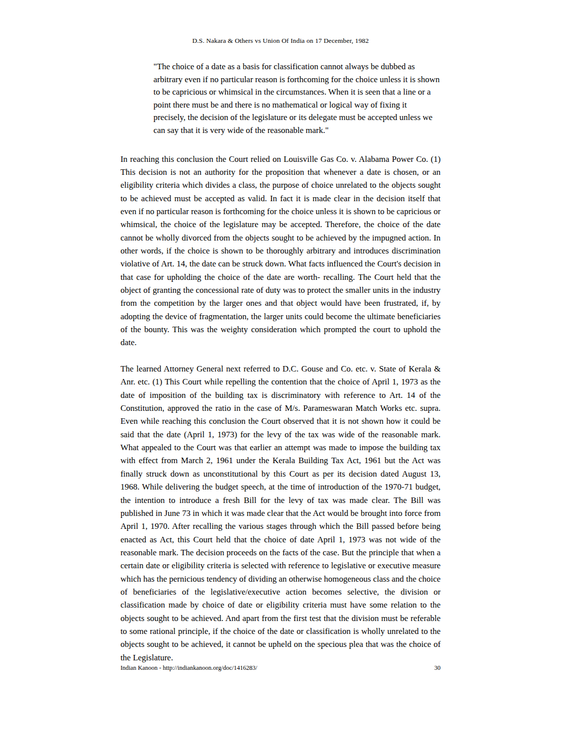D.S. Nakara & Others vs Union Of India on 17 December, 1982
"The choice of a date as a basis for classification cannot always be dubbed as arbitrary even if no particular reason is forthcoming for the choice unless it is shown to be capricious or whimsical in the circumstances. When it is seen that a line or a point there must be and there is no mathematical or logical way of fixing it precisely, the decision of the legislature or its delegate must be accepted unless we can say that it is very wide of the reasonable mark."
In reaching this conclusion the Court relied on Louisville Gas Co. v. Alabama Power Co. (1) This decision is not an authority for the proposition that whenever a date is chosen, or an eligibility criteria which divides a class, the purpose of choice unrelated to the objects sought to be achieved must be accepted as valid. In fact it is made clear in the decision itself that even if no particular reason is forthcoming for the choice unless it is shown to be capricious or whimsical, the choice of the legislature may be accepted. Therefore, the choice of the date cannot be wholly divorced from the objects sought to be achieved by the impugned action. In other words, if the choice is shown to be thoroughly arbitrary and introduces discrimination violative of Art. 14, the date can be struck down. What facts influenced the Court's decision in that case for upholding the choice of the date are worth- recalling. The Court held that the object of granting the concessional rate of duty was to protect the smaller units in the industry from the competition by the larger ones and that object would have been frustrated, if, by adopting the device of fragmentation, the larger units could become the ultimate beneficiaries of the bounty. This was the weighty consideration which prompted the court to uphold the date.
The learned Attorney General next referred to D.C. Gouse and Co. etc. v. State of Kerala & Anr. etc. (1) This Court while repelling the contention that the choice of April 1, 1973 as the date of imposition of the building tax is discriminatory with reference to Art. 14 of the Constitution, approved the ratio in the case of M/s. Parameswaran Match Works etc. supra. Even while reaching this conclusion the Court observed that it is not shown how it could be said that the date (April 1, 1973) for the levy of the tax was wide of the reasonable mark. What appealed to the Court was that earlier an attempt was made to impose the building tax with effect from March 2, 1961 under the Kerala Building Tax Act, 1961 but the Act was finally struck down as unconstitutional by this Court as per its decision dated August 13, 1968. While delivering the budget speech, at the time of introduction of the 1970-71 budget, the intention to introduce a fresh Bill for the levy of tax was made clear. The Bill was published in June 73 in which it was made clear that the Act would be brought into force from April 1, 1970. After recalling the various stages through which the Bill passed before being enacted as Act, this Court held that the choice of date April 1, 1973 was not wide of the reasonable mark. The decision proceeds on the facts of the case. But the principle that when a certain date or eligibility criteria is selected with reference to legislative or executive measure which has the pernicious tendency of dividing an otherwise homogeneous class and the choice of beneficiaries of the legislative/executive action becomes selective, the division or classification made by choice of date or eligibility criteria must have some relation to the objects sought to be achieved. And apart from the first test that the division must be referable to some rational principle, if the choice of the date or classification is wholly unrelated to the objects sought to be achieved, it cannot be upheld on the specious plea that was the choice of the Legislature.
Indian Kanoon - http://indiankanoon.org/doc/1416283/ 30